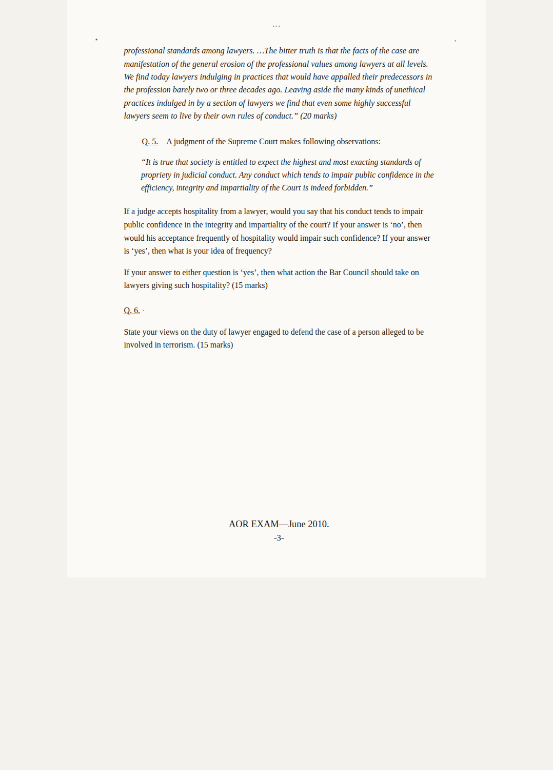⋆ ․․․ ’
professional standards among lawyers. …The bitter truth is that the facts of the case are manifestation of the general erosion of the professional values among lawyers at all levels. We find today lawyers indulging in practices that would have appalled their predecessors in the profession barely two or three decades ago. Leaving aside the many kinds of unethical practices indulged in by a section of lawyers we find that even some highly successful lawyers seem to live by their own rules of conduct.” (20 marks)
Q. 5. A judgment of the Supreme Court makes following observations:
“It is true that society is entitled to expect the highest and most exacting standards of propriety in judicial conduct. Any conduct which tends to impair public confidence in the efficiency, integrity and impartiality of the Court is indeed forbidden.”
If a judge accepts hospitality from a lawyer, would you say that his conduct tends to impair public confidence in the integrity and impartiality of the court? If your answer is ‘no’, then would his acceptance frequently of hospitality would impair such confidence? If your answer is ‘yes’, then what is your idea of frequency?
If your answer to either question is ‘yes’, then what action the Bar Council should take on lawyers giving such hospitality? (15 marks)
Q. 6. ·
State your views on the duty of lawyer engaged to defend the case of a person alleged to be involved in terrorism. (15 marks)
AOR EXAM—June 2010.
-3-